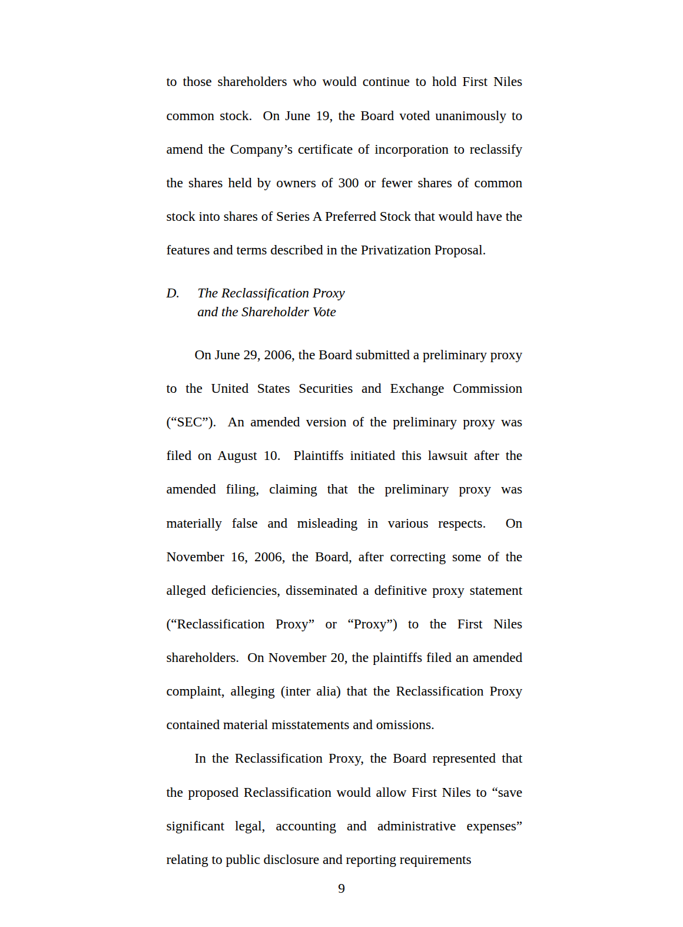to those shareholders who would continue to hold First Niles common stock. On June 19, the Board voted unanimously to amend the Company’s certificate of incorporation to reclassify the shares held by owners of 300 or fewer shares of common stock into shares of Series A Preferred Stock that would have the features and terms described in the Privatization Proposal.
D. The Reclassification Proxy
and the Shareholder Vote
On June 29, 2006, the Board submitted a preliminary proxy to the United States Securities and Exchange Commission (“SEC”). An amended version of the preliminary proxy was filed on August 10. Plaintiffs initiated this lawsuit after the amended filing, claiming that the preliminary proxy was materially false and misleading in various respects. On November 16, 2006, the Board, after correcting some of the alleged deficiencies, disseminated a definitive proxy statement (“Reclassification Proxy” or “Proxy”) to the First Niles shareholders. On November 20, the plaintiffs filed an amended complaint, alleging (inter alia) that the Reclassification Proxy contained material misstatements and omissions.
In the Reclassification Proxy, the Board represented that the proposed Reclassification would allow First Niles to “save significant legal, accounting and administrative expenses” relating to public disclosure and reporting requirements
9